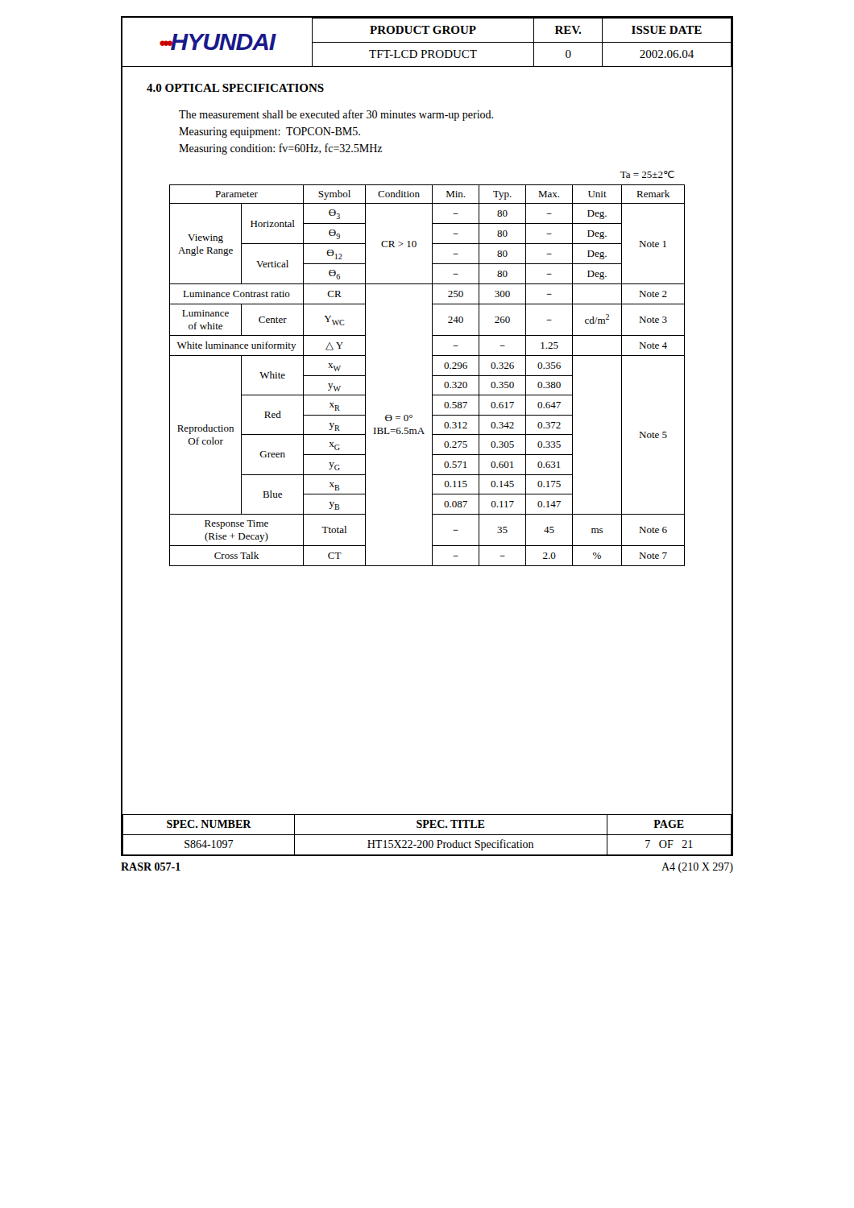| ••• HYUNDAI | PRODUCT GROUP | REV. | ISSUE DATE |
| TFT-LCD PRODUCT | 0 | 2002.06.04 |
4.0 OPTICAL SPECIFICATIONS
The measurement shall be executed after 30 minutes warm-up period.
Measuring equipment: TOPCON-BM5.
Measuring condition: fv=60Hz, fc=32.5MHz
Ta = 25±2℃
| Parameter | Symbol | Condition | Min. | Typ. | Max. | Unit | Remark |
| --- | --- | --- | --- | --- | --- | --- | --- |
| Viewing Angle Range | Horizontal | ϴ 3 | CR > 10 | － | 80 | － | Deg. | Note 1 |
| ϴ 9 | － | 80 | － | Deg. |
| Vertical | ϴ 12 | － | 80 | － | Deg. |
| ϴ 6 | － | 80 | － | Deg. |
| Luminance Contrast ratio | CR | ϴ = 0° IBL=6.5mA | 250 | 300 | － | | Note 2 |
| Luminance of white | Center | Y WC | 240 | 260 | － | cd/m 2 | Note 3 |
| White luminance uniformity | △ Y | － | － | 1.25 | | Note 4 |
| Reproduction Of color | White | x W | 0.296 | 0.326 | 0.356 | | Note 5 |
| y W | 0.320 | 0.350 | 0.380 |
| Red | x R | 0.587 | 0.617 | 0.647 |
| y R | 0.312 | 0.342 | 0.372 |
| Green | x G | 0.275 | 0.305 | 0.335 |
| y G | 0.571 | 0.601 | 0.631 |
| Blue | x B | 0.115 | 0.145 | 0.175 |
| y B | 0.087 | 0.117 | 0.147 |
| Response Time (Rise + Decay) | Ttotal | － | 35 | 45 | ms | Note 6 |
| Cross Talk | CT | － | － | 2.0 | % | Note 7 |
| SPEC. NUMBER | SPEC. TITLE | PAGE |
| S864-1097 | HT15X22-200 Product Specification | 7 OF 21 |
RASR 057-1 A4 (210 X 297)